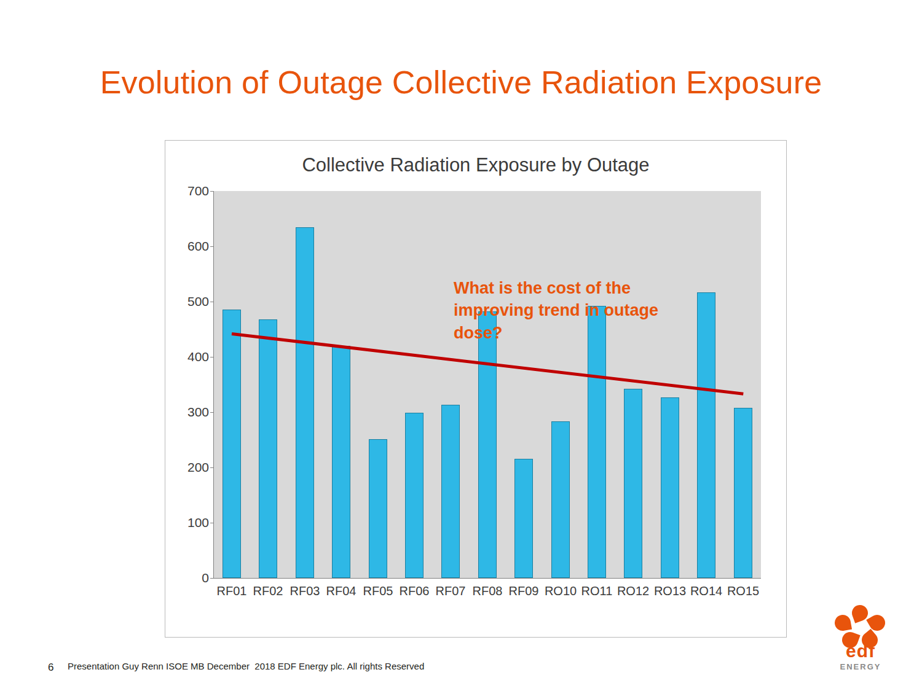Evolution of Outage Collective Radiation Exposure
Collective Radiation Exposure by Outage
700
600
500
400
300
200
100
0
RF01
RF02
RF03
RF04
RF05
RF06
RF07
RF08
RF09
RO10
RO11
RO12
RO13
RO14
RO15
What is the cost of the improving trend in outage dose?
6
Presentation Guy Renn ISOE MB December 2018 EDF Energy plc. All rights Reserved
edf
ENERGY